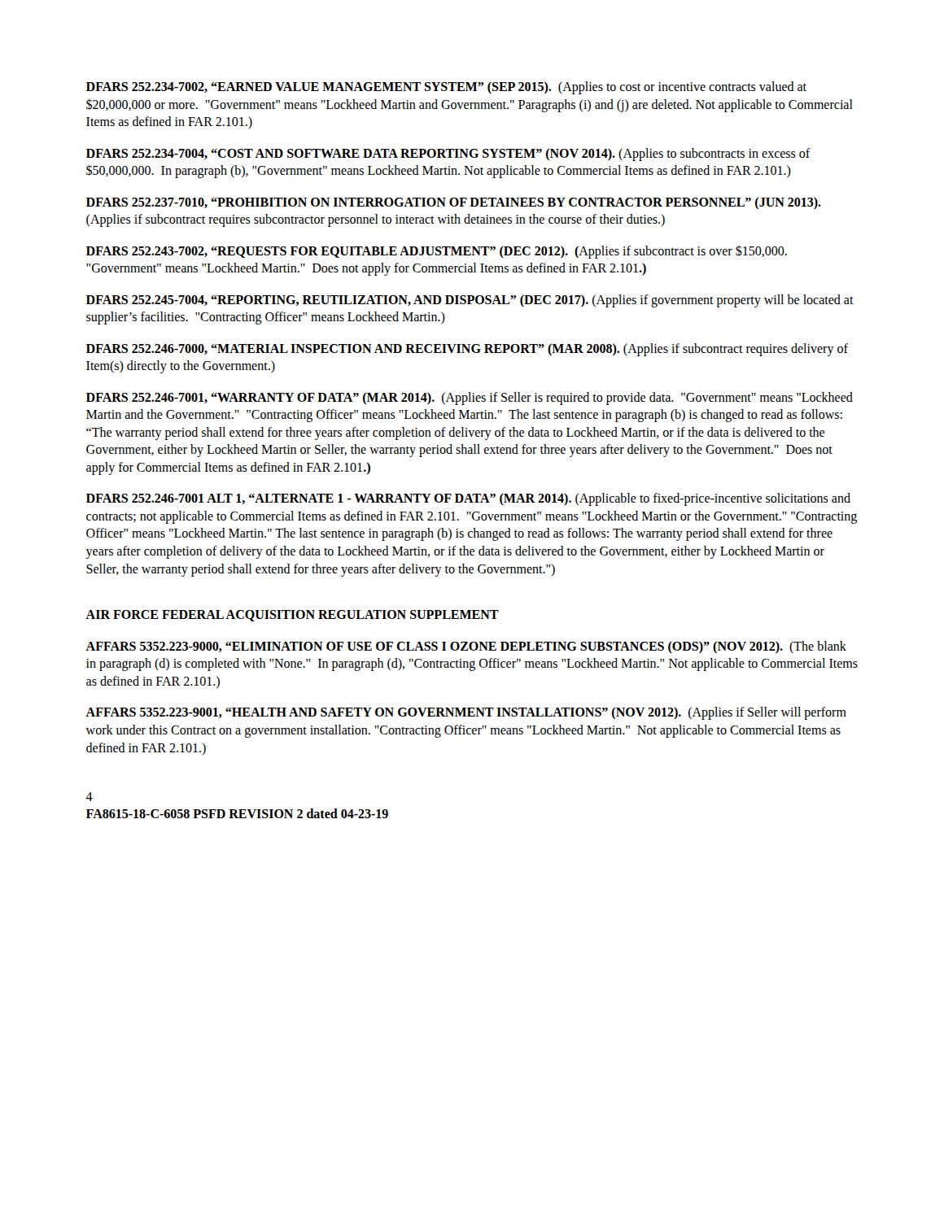DFARS 252.234-7002, “EARNED VALUE MANAGEMENT SYSTEM” (SEP 2015). (Applies to cost or incentive contracts valued at $20,000,000 or more. "Government" means "Lockheed Martin and Government." Paragraphs (i) and (j) are deleted. Not applicable to Commercial Items as defined in FAR 2.101.)
DFARS 252.234-7004, “COST AND SOFTWARE DATA REPORTING SYSTEM” (NOV 2014). (Applies to subcontracts in excess of $50,000,000. In paragraph (b), "Government" means Lockheed Martin. Not applicable to Commercial Items as defined in FAR 2.101.)
DFARS 252.237-7010, “PROHIBITION ON INTERROGATION OF DETAINEES BY CONTRACTOR PERSONNEL” (JUN 2013). (Applies if subcontract requires subcontractor personnel to interact with detainees in the course of their duties.)
DFARS 252.243-7002, “REQUESTS FOR EQUITABLE ADJUSTMENT” (DEC 2012). (Applies if subcontract is over $150,000. "Government" means "Lockheed Martin." Does not apply for Commercial Items as defined in FAR 2.101.)
DFARS 252.245-7004, “REPORTING, REUTILIZATION, AND DISPOSAL” (DEC 2017). (Applies if government property will be located at supplier’s facilities. "Contracting Officer" means Lockheed Martin.)
DFARS 252.246-7000, “MATERIAL INSPECTION AND RECEIVING REPORT” (MAR 2008). (Applies if subcontract requires delivery of Item(s) directly to the Government.)
DFARS 252.246-7001, “WARRANTY OF DATA” (MAR 2014). (Applies if Seller is required to provide data. "Government" means "Lockheed Martin and the Government." "Contracting Officer" means "Lockheed Martin." The last sentence in paragraph (b) is changed to read as follows: “The warranty period shall extend for three years after completion of delivery of the data to Lockheed Martin, or if the data is delivered to the Government, either by Lockheed Martin or Seller, the warranty period shall extend for three years after delivery to the Government." Does not apply for Commercial Items as defined in FAR 2.101.)
DFARS 252.246-7001 ALT 1, “ALTERNATE 1 - WARRANTY OF DATA” (MAR 2014). (Applicable to fixed-price-incentive solicitations and contracts; not applicable to Commercial Items as defined in FAR 2.101. "Government" means "Lockheed Martin or the Government." "Contracting Officer" means "Lockheed Martin." The last sentence in paragraph (b) is changed to read as follows: The warranty period shall extend for three years after completion of delivery of the data to Lockheed Martin, or if the data is delivered to the Government, either by Lockheed Martin or Seller, the warranty period shall extend for three years after delivery to the Government.")
AIR FORCE FEDERAL ACQUISITION REGULATION SUPPLEMENT
AFFARS 5352.223-9000, “ELIMINATION OF USE OF CLASS I OZONE DEPLETING SUBSTANCES (ODS)” (NOV 2012). (The blank in paragraph (d) is completed with "None." In paragraph (d), "Contracting Officer" means "Lockheed Martin." Not applicable to Commercial Items as defined in FAR 2.101.)
AFFARS 5352.223-9001, “HEALTH AND SAFETY ON GOVERNMENT INSTALLATIONS” (NOV 2012). (Applies if Seller will perform work under this Contract on a government installation. "Contracting Officer" means "Lockheed Martin." Not applicable to Commercial Items as defined in FAR 2.101.)
4
FA8615-18-C-6058 PSFD REVISION 2 dated 04-23-19